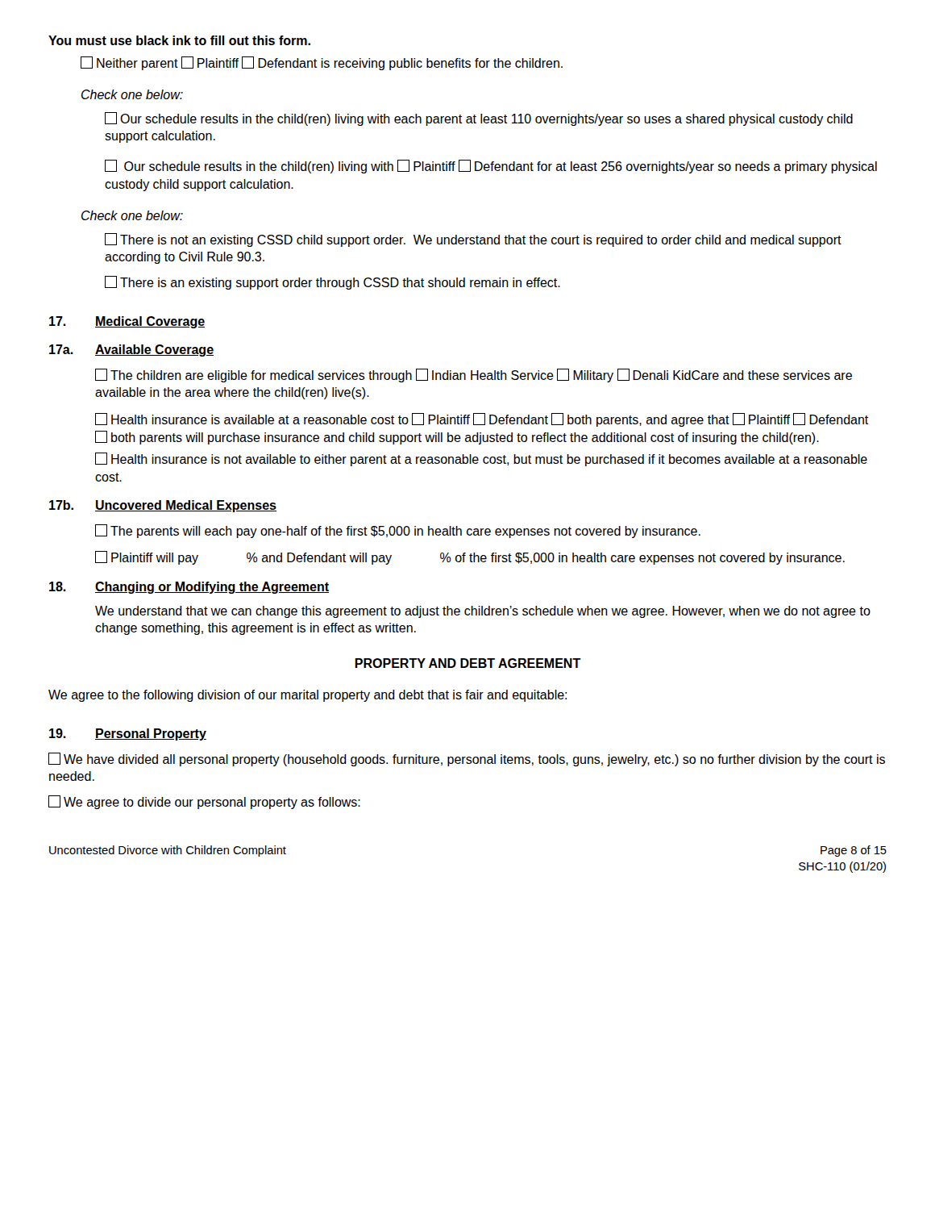You must use black ink to fill out this form.
Neither parent Plaintiff Defendant is receiving public benefits for the children.
Check one below:
Our schedule results in the child(ren) living with each parent at least 110 overnights/year so uses a shared physical custody child support calculation.
Our schedule results in the child(ren) living with Plaintiff Defendant for at least 256 overnights/year so needs a primary physical custody child support calculation.
Check one below:
There is not an existing CSSD child support order. We understand that the court is required to order child and medical support according to Civil Rule 90.3.
There is an existing support order through CSSD that should remain in effect.
17. Medical Coverage
17a. Available Coverage
The children are eligible for medical services through Indian Health Service Military Denali KidCare and these services are available in the area where the child(ren) live(s).
Health insurance is available at a reasonable cost to Plaintiff Defendant both parents, and agree that Plaintiff Defendant both parents will purchase insurance and child support will be adjusted to reflect the additional cost of insuring the child(ren).
Health insurance is not available to either parent at a reasonable cost, but must be purchased if it becomes available at a reasonable cost.
17b. Uncovered Medical Expenses
The parents will each pay one-half of the first $5,000 in health care expenses not covered by insurance.
Plaintiff will pay % and Defendant will pay % of the first $5,000 in health care expenses not covered by insurance.
18. Changing or Modifying the Agreement
We understand that we can change this agreement to adjust the children’s schedule when we agree. However, when we do not agree to change something, this agreement is in effect as written.
PROPERTY AND DEBT AGREEMENT
We agree to the following division of our marital property and debt that is fair and equitable:
19. Personal Property
We have divided all personal property (household goods. furniture, personal items, tools, guns, jewelry, etc.) so no further division by the court is needed.
We agree to divide our personal property as follows:
Uncontested Divorce with Children Complaint
Page 8 of 15
SHC-110 (01/20)